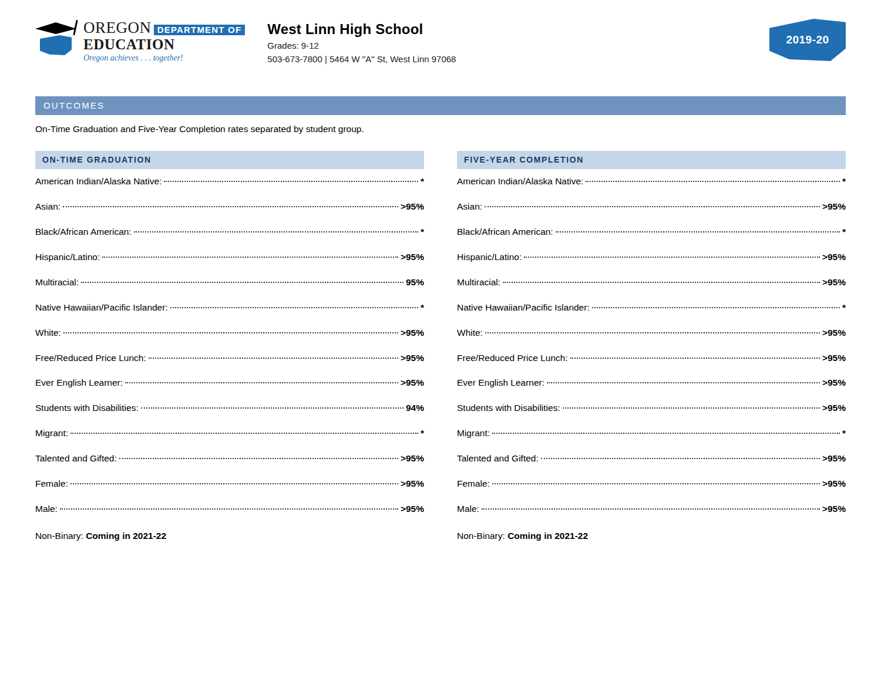OREGON DEPARTMENT OF EDUCATION Oregon achieves . . . together!
West Linn High School
Grades: 9-12
503-673-7800 | 5464 W "A" St, West Linn 97068
2019-20
OUTCOMES
On-Time Graduation and Five-Year Completion rates separated by student group.
ON-TIME GRADUATION
American Indian/Alaska Native:
*
Asian:
>95%
Black/African American:
*
Hispanic/Latino:
>95%
Multiracial:
95%
Native Hawaiian/Pacific Islander:
*
White:
>95%
Free/Reduced Price Lunch:
>95%
Ever English Learner:
>95%
Students with Disabilities:
94%
Migrant:
*
Talented and Gifted:
>95%
Female:
>95%
Male:
>95%
Non-Binary: Coming in 2021-22
FIVE-YEAR COMPLETION
American Indian/Alaska Native:
*
Asian:
>95%
Black/African American:
*
Hispanic/Latino:
>95%
Multiracial:
>95%
Native Hawaiian/Pacific Islander:
*
White:
>95%
Free/Reduced Price Lunch:
>95%
Ever English Learner:
>95%
Students with Disabilities:
>95%
Migrant:
*
Talented and Gifted:
>95%
Female:
>95%
Male:
>95%
Non-Binary: Coming in 2021-22